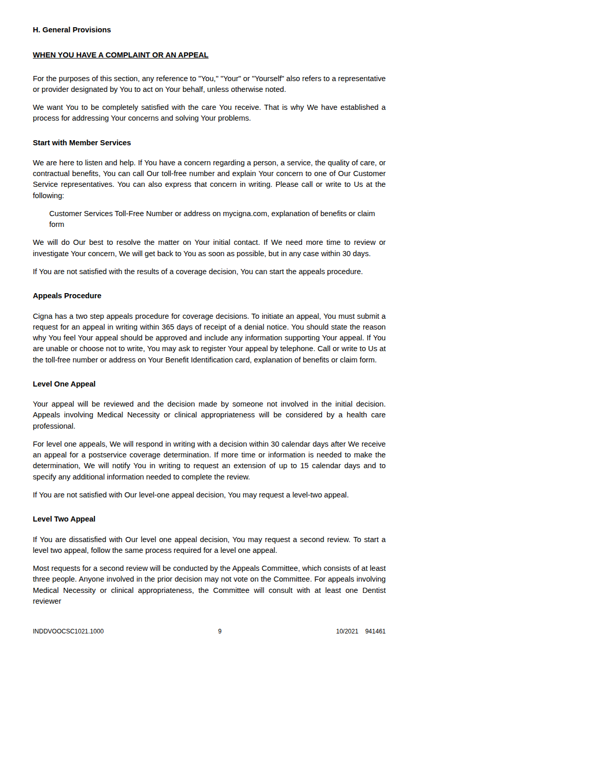H. General Provisions
WHEN YOU HAVE A COMPLAINT OR AN APPEAL
For the purposes of this section, any reference to "You," "Your" or "Yourself" also refers to a representative or provider designated by You to act on Your behalf, unless otherwise noted.
We want You to be completely satisfied with the care You receive. That is why We have established a process for addressing Your concerns and solving Your problems.
Start with Member Services
We are here to listen and help. If You have a concern regarding a person, a service, the quality of care, or contractual benefits, You can call Our toll-free number and explain Your concern to one of Our Customer Service representatives. You can also express that concern in writing. Please call or write to Us at the following:
Customer Services Toll-Free Number or address on mycigna.com, explanation of benefits or claim form
We will do Our best to resolve the matter on Your initial contact. If We need more time to review or investigate Your concern, We will get back to You as soon as possible, but in any case within 30 days.
If You are not satisfied with the results of a coverage decision, You can start the appeals procedure.
Appeals Procedure
Cigna has a two step appeals procedure for coverage decisions. To initiate an appeal, You must submit a request for an appeal in writing within 365 days of receipt of a denial notice. You should state the reason why You feel Your appeal should be approved and include any information supporting Your appeal. If You are unable or choose not to write, You may ask to register Your appeal by telephone. Call or write to Us at the toll-free number or address on Your Benefit Identification card, explanation of benefits or claim form.
Level One Appeal
Your appeal will be reviewed and the decision made by someone not involved in the initial decision. Appeals involving Medical Necessity or clinical appropriateness will be considered by a health care professional.
For level one appeals, We will respond in writing with a decision within 30 calendar days after We receive an appeal for a postservice coverage determination. If more time or information is needed to make the determination, We will notify You in writing to request an extension of up to 15 calendar days and to specify any additional information needed to complete the review.
If You are not satisfied with Our level-one appeal decision, You may request a level-two appeal.
Level Two Appeal
If You are dissatisfied with Our level one appeal decision, You may request a second review. To start a level two appeal, follow the same process required for a level one appeal.
Most requests for a second review will be conducted by the Appeals Committee, which consists of at least three people. Anyone involved in the prior decision may not vote on the Committee. For appeals involving Medical Necessity or clinical appropriateness, the Committee will consult with at least one Dentist reviewer
INDDVOOCSC1021.1000
9
10/2021 941461